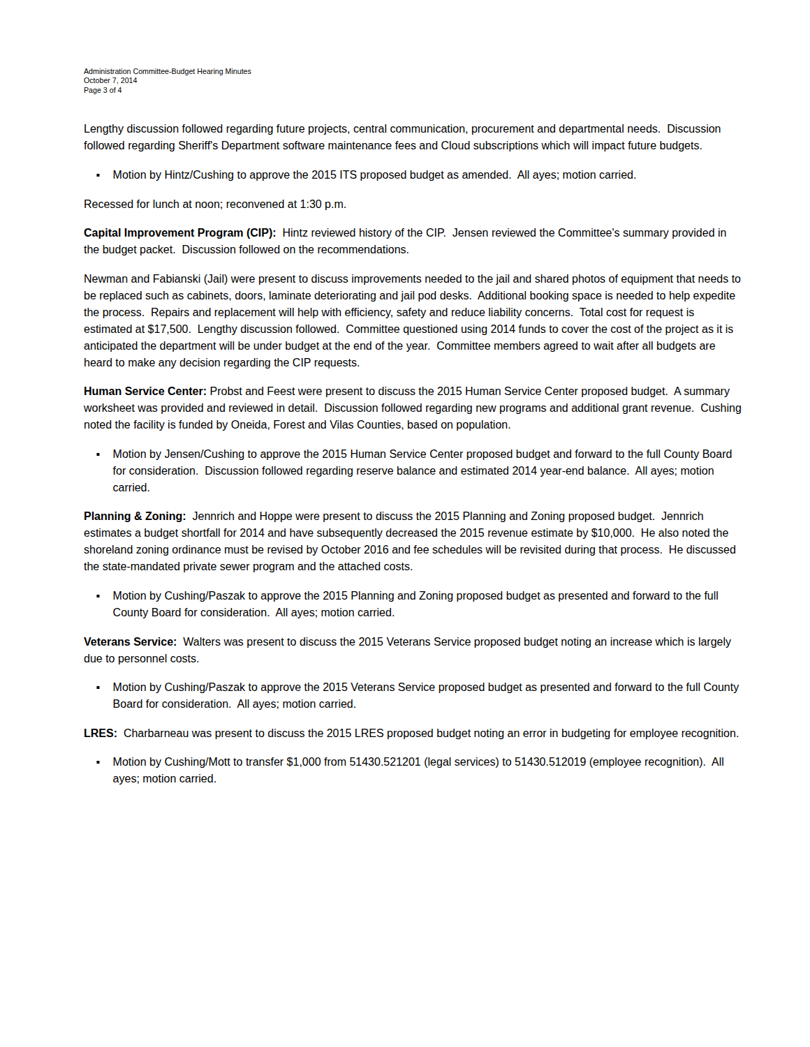Administration Committee-Budget Hearing Minutes
October 7, 2014
Page 3 of 4
Lengthy discussion followed regarding future projects, central communication, procurement and departmental needs. Discussion followed regarding Sheriff's Department software maintenance fees and Cloud subscriptions which will impact future budgets.
Motion by Hintz/Cushing to approve the 2015 ITS proposed budget as amended. All ayes; motion carried.
Recessed for lunch at noon; reconvened at 1:30 p.m.
Capital Improvement Program (CIP): Hintz reviewed history of the CIP. Jensen reviewed the Committee's summary provided in the budget packet. Discussion followed on the recommendations.
Newman and Fabianski (Jail) were present to discuss improvements needed to the jail and shared photos of equipment that needs to be replaced such as cabinets, doors, laminate deteriorating and jail pod desks. Additional booking space is needed to help expedite the process. Repairs and replacement will help with efficiency, safety and reduce liability concerns. Total cost for request is estimated at $17,500. Lengthy discussion followed. Committee questioned using 2014 funds to cover the cost of the project as it is anticipated the department will be under budget at the end of the year. Committee members agreed to wait after all budgets are heard to make any decision regarding the CIP requests.
Human Service Center: Probst and Feest were present to discuss the 2015 Human Service Center proposed budget. A summary worksheet was provided and reviewed in detail. Discussion followed regarding new programs and additional grant revenue. Cushing noted the facility is funded by Oneida, Forest and Vilas Counties, based on population.
Motion by Jensen/Cushing to approve the 2015 Human Service Center proposed budget and forward to the full County Board for consideration. Discussion followed regarding reserve balance and estimated 2014 year-end balance. All ayes; motion carried.
Planning & Zoning: Jennrich and Hoppe were present to discuss the 2015 Planning and Zoning proposed budget. Jennrich estimates a budget shortfall for 2014 and have subsequently decreased the 2015 revenue estimate by $10,000. He also noted the shoreland zoning ordinance must be revised by October 2016 and fee schedules will be revisited during that process. He discussed the state-mandated private sewer program and the attached costs.
Motion by Cushing/Paszak to approve the 2015 Planning and Zoning proposed budget as presented and forward to the full County Board for consideration. All ayes; motion carried.
Veterans Service: Walters was present to discuss the 2015 Veterans Service proposed budget noting an increase which is largely due to personnel costs.
Motion by Cushing/Paszak to approve the 2015 Veterans Service proposed budget as presented and forward to the full County Board for consideration. All ayes; motion carried.
LRES: Charbarneau was present to discuss the 2015 LRES proposed budget noting an error in budgeting for employee recognition.
Motion by Cushing/Mott to transfer $1,000 from 51430.521201 (legal services) to 51430.512019 (employee recognition). All ayes; motion carried.